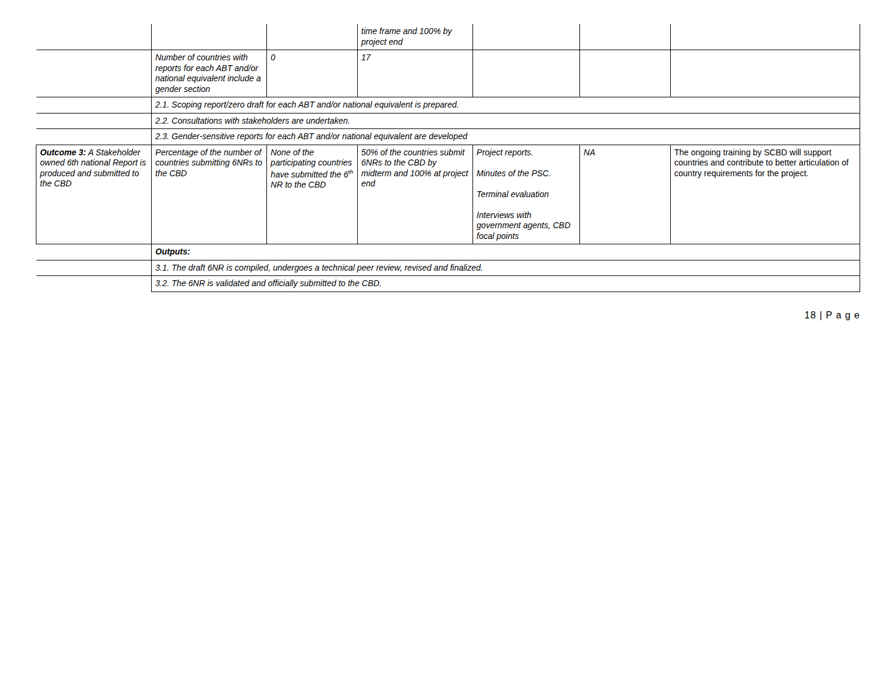| | | | time frame and 100% by project end | | | |
| | Number of countries with reports for each ABT and/or national equivalent include a gender section | 0 | 17 | | | |
| | 2.1. Scoping report/zero draft for each ABT and/or national equivalent is prepared. |
| | 2.2. Consultations with stakeholders are undertaken. |
| | 2.3. Gender-sensitive reports for each ABT and/or national equivalent are developed |
| Outcome 3: A Stakeholder owned 6th national Report is produced and submitted to the CBD | Percentage of the number of countries submitting 6NRs to the CBD | None of the participating countries have submitted the 6 th NR to the CBD | 50% of the countries submit 6NRs to the CBD by midterm and 100% at project end | Project reports. Minutes of the PSC. Terminal evaluation Interviews with government agents, CBD focal points | NA | The ongoing training by SCBD will support countries and contribute to better articulation of country requirements for the project. |
| | Outputs: |
| | 3.1. The draft 6NR is compiled, undergoes a technical peer review, revised and finalized. |
| | 3.2. The 6NR is validated and officially submitted to the CBD. |
18 | P a g e